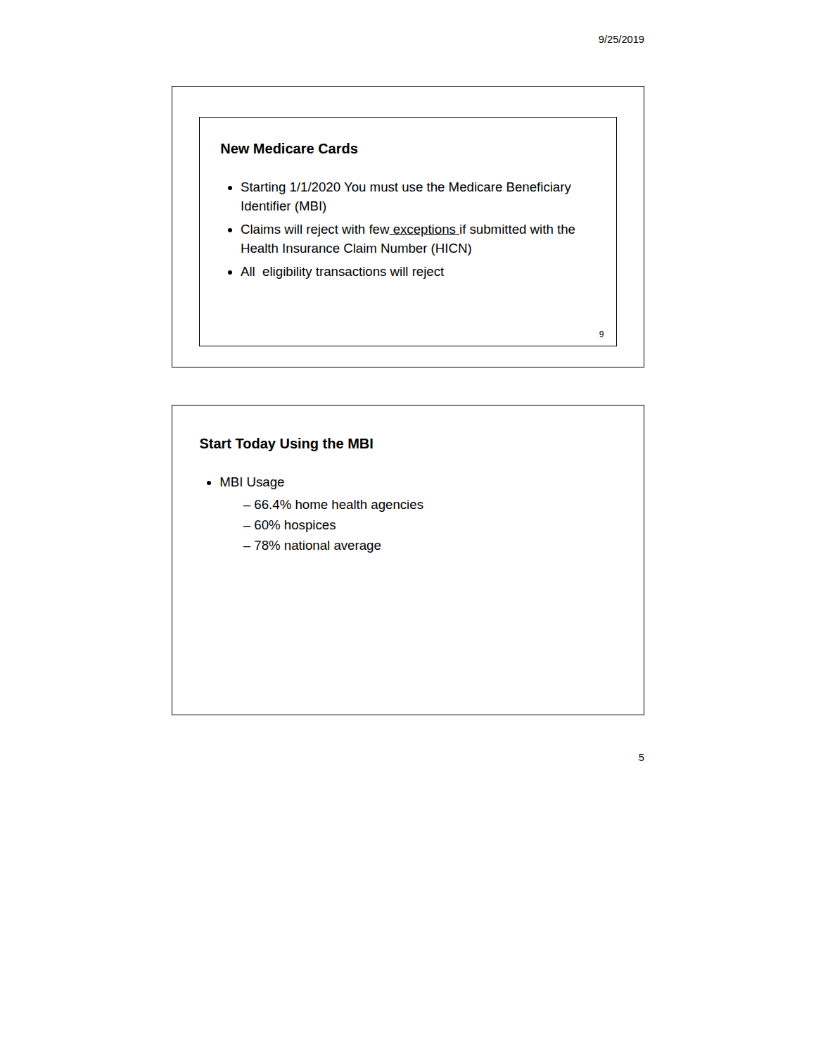9/25/2019
New Medicare Cards
Starting 1/1/2020 You must use the Medicare Beneficiary Identifier (MBI)
Claims will reject with few exceptions if submitted with the Health Insurance Claim Number (HICN)
All eligibility transactions will reject
9
Start Today Using the MBI
MBI Usage
66.4% home health agencies
60% hospices
78% national average
5